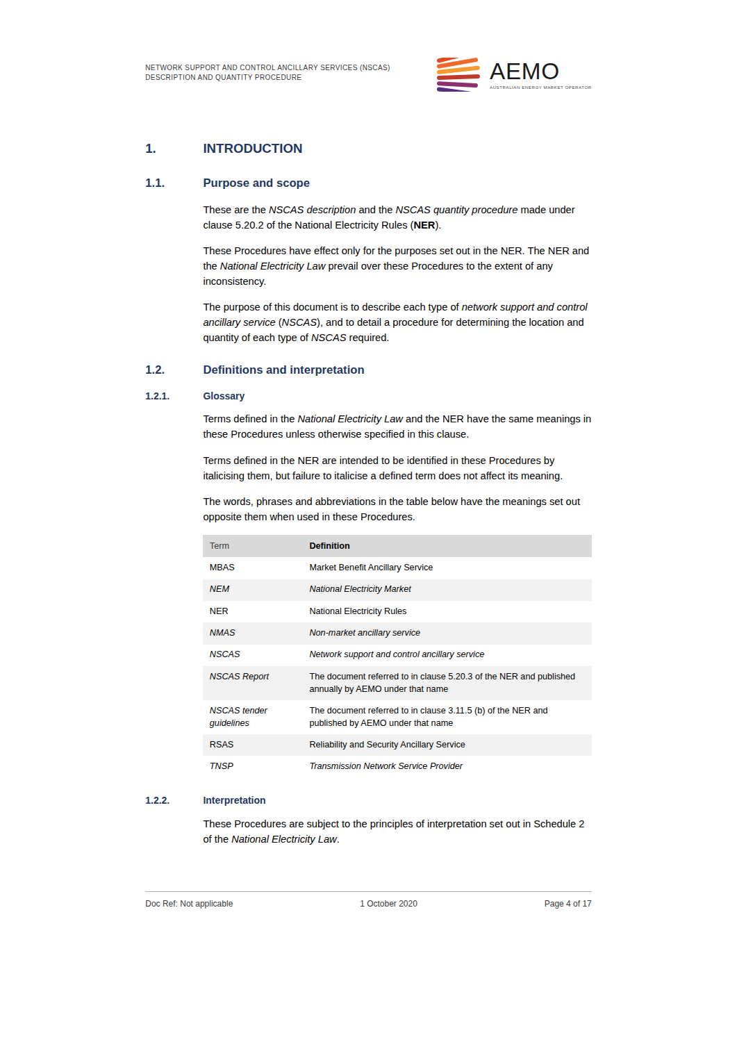Network Support and Control Ancillary Services (NSCAS) Description and Quantity Procedure
AEMO AUSTRALIAN ENERGY MARKET OPERATOR
1. INTRODUCTION
1.1. Purpose and scope
These are the NSCAS description and the NSCAS quantity procedure made under clause 5.20.2 of the National Electricity Rules (NER).
These Procedures have effect only for the purposes set out in the NER. The NER and the National Electricity Law prevail over these Procedures to the extent of any inconsistency.
The purpose of this document is to describe each type of network support and control ancillary service (NSCAS), and to detail a procedure for determining the location and quantity of each type of NSCAS required.
1.2. Definitions and interpretation
1.2.1. Glossary
Terms defined in the National Electricity Law and the NER have the same meanings in these Procedures unless otherwise specified in this clause.
Terms defined in the NER are intended to be identified in these Procedures by italicising them, but failure to italicise a defined term does not affect its meaning.
The words, phrases and abbreviations in the table below have the meanings set out opposite them when used in these Procedures.
| Term | Definition |
| --- | --- |
| MBAS | Market Benefit Ancillary Service |
| NEM | National Electricity Market |
| NER | National Electricity Rules |
| NMAS | Non-market ancillary service |
| NSCAS | Network support and control ancillary service |
| NSCAS Report | The document referred to in clause 5.20.3 of the NER and published annually by AEMO under that name |
| NSCAS tender guidelines | The document referred to in clause 3.11.5 (b) of the NER and published by AEMO under that name |
| RSAS | Reliability and Security Ancillary Service |
| TNSP | Transmission Network Service Provider |
1.2.2. Interpretation
These Procedures are subject to the principles of interpretation set out in Schedule 2 of the National Electricity Law.
Doc Ref: Not applicable
1 October 2020
Page 4 of 17